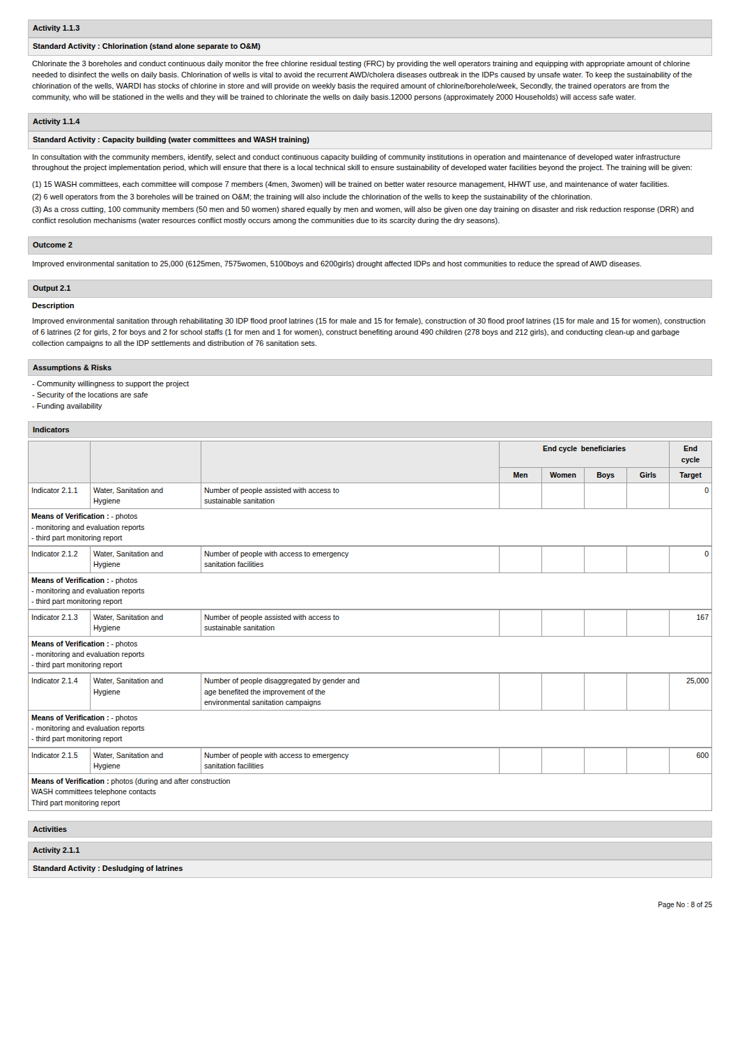Activity 1.1.3
Standard Activity : Chlorination (stand alone separate to O&M)
Chlorinate the 3 boreholes and conduct continuous daily monitor the free chlorine residual testing (FRC) by providing the well operators training and equipping with appropriate amount of chlorine needed to disinfect the wells on daily basis. Chlorination of wells is vital to avoid the recurrent AWD/cholera diseases outbreak in the IDPs caused by unsafe water. To keep the sustainability of the chlorination of the wells, WARDI has stocks of chlorine in store and will provide on weekly basis the required amount of chlorine/borehole/week, Secondly, the trained operators are from the community, who will be stationed in the wells and they will be trained to chlorinate the wells on daily basis.12000 persons (approximately 2000 Households) will access safe water.
Activity 1.1.4
Standard Activity : Capacity building (water committees and WASH training)
In consultation with the community members, identify, select and conduct continuous capacity building of community institutions in operation and maintenance of developed water infrastructure throughout the project implementation period, which will ensure that there is a local technical skill to ensure sustainability of developed water facilities beyond the project. The training will be given:
(1) 15 WASH committees, each committee will compose 7 members (4men, 3women) will be trained on better water resource management, HHWT use, and maintenance of water facilities.
(2) 6 well operators from the 3 boreholes will be trained on O&M; the training will also include the chlorination of the wells to keep the sustainability of the chlorination.
(3) As a cross cutting, 100 community members (50 men and 50 women) shared equally by men and women, will also be given one day training on disaster and risk reduction response (DRR) and conflict resolution mechanisms (water resources conflict mostly occurs among the communities due to its scarcity during the dry seasons).
Outcome 2
Improved environmental sanitation to 25,000 (6125men, 7575women, 5100boys and 6200girls) drought affected IDPs and host communities to reduce the spread of AWD diseases.
Output 2.1
Description
Improved environmental sanitation through rehabilitating 30 IDP flood proof latrines (15 for male and 15 for female), construction of 30 flood proof latrines (15 for male and 15 for women), construction of 6 latrines (2 for girls, 2 for boys and 2 for school staffs (1 for men and 1 for women), construct benefiting around 490 children (278 boys and 212 girls), and conducting clean-up and garbage collection campaigns to all the IDP settlements and distribution of 76 sanitation sets.
Assumptions & Risks
- Community willingness to support the project
- Security of the locations are safe
- Funding availability
Indicators
| | | | End cycle beneficiaries | End cycle |
| --- | --- | --- | --- | --- |
| Men | Women | Boys | Girls | Target |
| Indicator 2.1.1 | Water, Sanitation and Hygiene | Number of people assisted with access to sustainable sanitation | | | | | 0 |
Means of Verification : - photos
- monitoring and evaluation reports
- third part monitoring report
| Indicator 2.1.2 | Water, Sanitation and Hygiene | Number of people with access to emergency sanitation facilities | | | | | 0 |
Means of Verification : - photos
- monitoring and evaluation reports
- third part monitoring report
| Indicator 2.1.3 | Water, Sanitation and Hygiene | Number of people assisted with access to sustainable sanitation | | | | | 167 |
Means of Verification : - photos
- monitoring and evaluation reports
- third part monitoring report
| Indicator 2.1.4 | Water, Sanitation and Hygiene | Number of people disaggregated by gender and age benefited the improvement of the environmental sanitation campaigns | | | | | 25,000 |
Means of Verification : - photos
- monitoring and evaluation reports
- third part monitoring report
| Indicator 2.1.5 | Water, Sanitation and Hygiene | Number of people with access to emergency sanitation facilities | | | | | 600 |
Means of Verification : photos (during and after construction
WASH committees telephone contacts
Third part monitoring report
Activities
Activity 2.1.1
Standard Activity : Desludging of latrines
Page No : 8 of 25